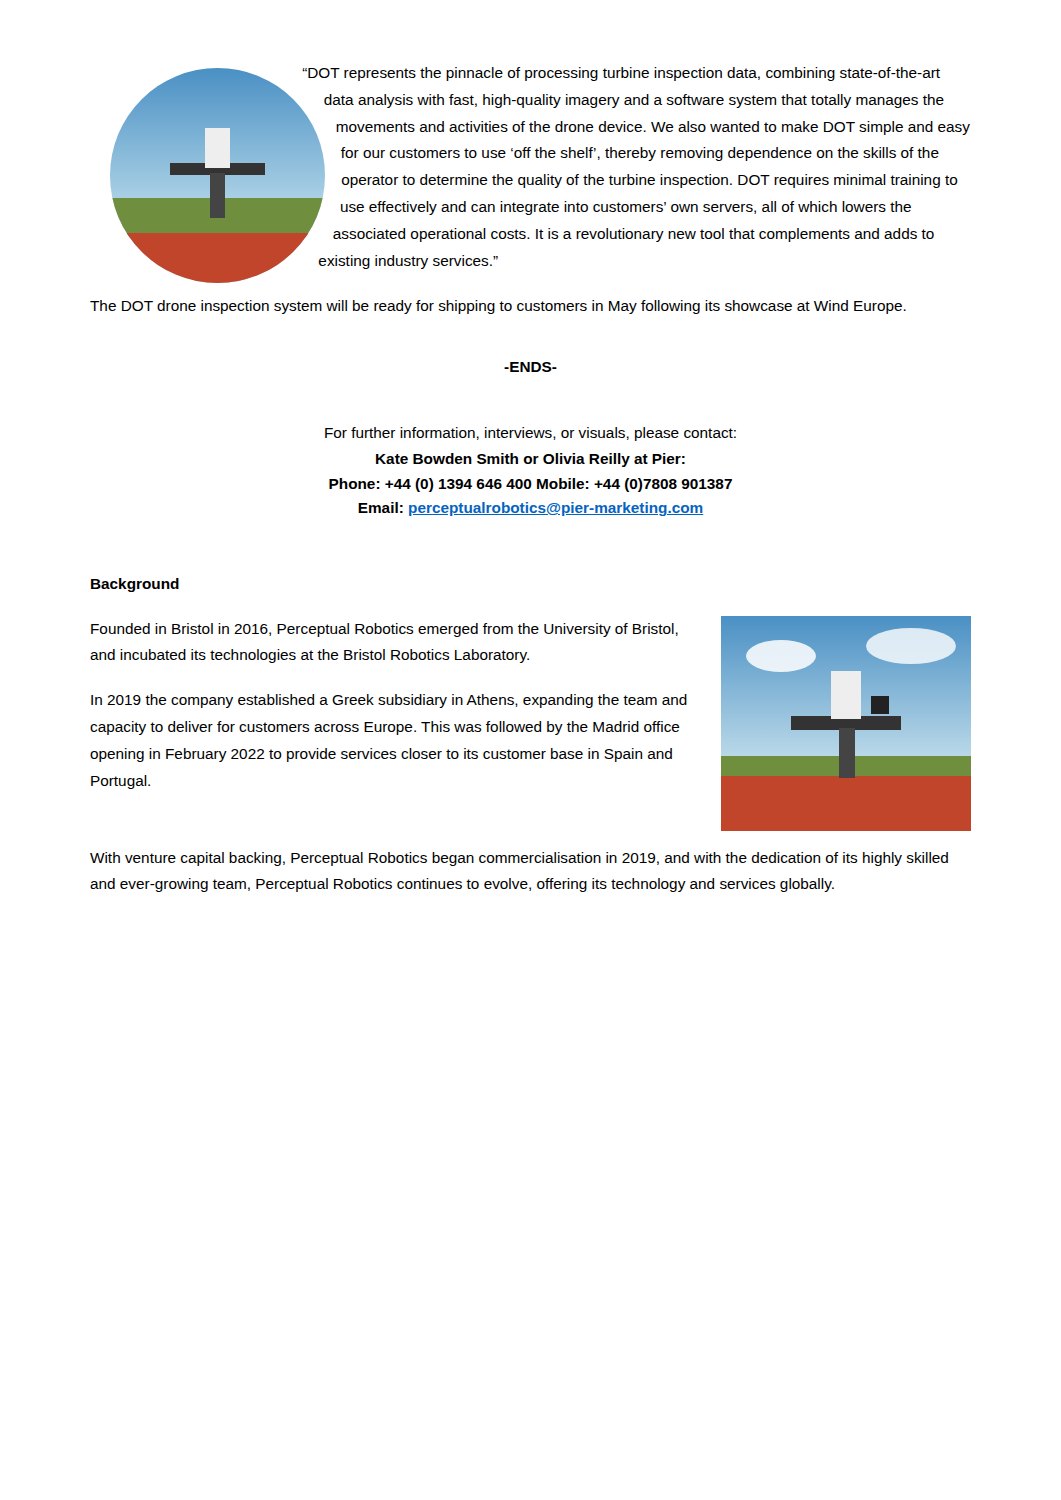“DOT represents the pinnacle of processing turbine inspection data, combining state-of-the-art data analysis with fast, high-quality imagery and a software system that totally manages the movements and activities of the drone device. We also wanted to make DOT simple and easy for our customers to use ‘off the shelf’, thereby removing dependence on the skills of the operator to determine the quality of the turbine inspection. DOT requires minimal training to use effectively and can integrate into customers’ own servers, all of which lowers the associated operational costs. It is a revolutionary new tool that complements and adds to existing industry services.”
The DOT drone inspection system will be ready for shipping to customers in May following its showcase at Wind Europe.
-ENDS-
For further information, interviews, or visuals, please contact:
Kate Bowden Smith or Olivia Reilly at Pier:
Phone: +44 (0) 1394 646 400 Mobile: +44 (0)7808 901387
Email: perceptualrobotics@pier-marketing.com
Background
Founded in Bristol in 2016, Perceptual Robotics emerged from the University of Bristol, and incubated its technologies at the Bristol Robotics Laboratory.
In 2019 the company established a Greek subsidiary in Athens, expanding the team and capacity to deliver for customers across Europe. This was followed by the Madrid office opening in February 2022 to provide services closer to its customer base in Spain and Portugal.
With venture capital backing, Perceptual Robotics began commercialisation in 2019, and with the dedication of its highly skilled and ever-growing team, Perceptual Robotics continues to evolve, offering its technology and services globally.